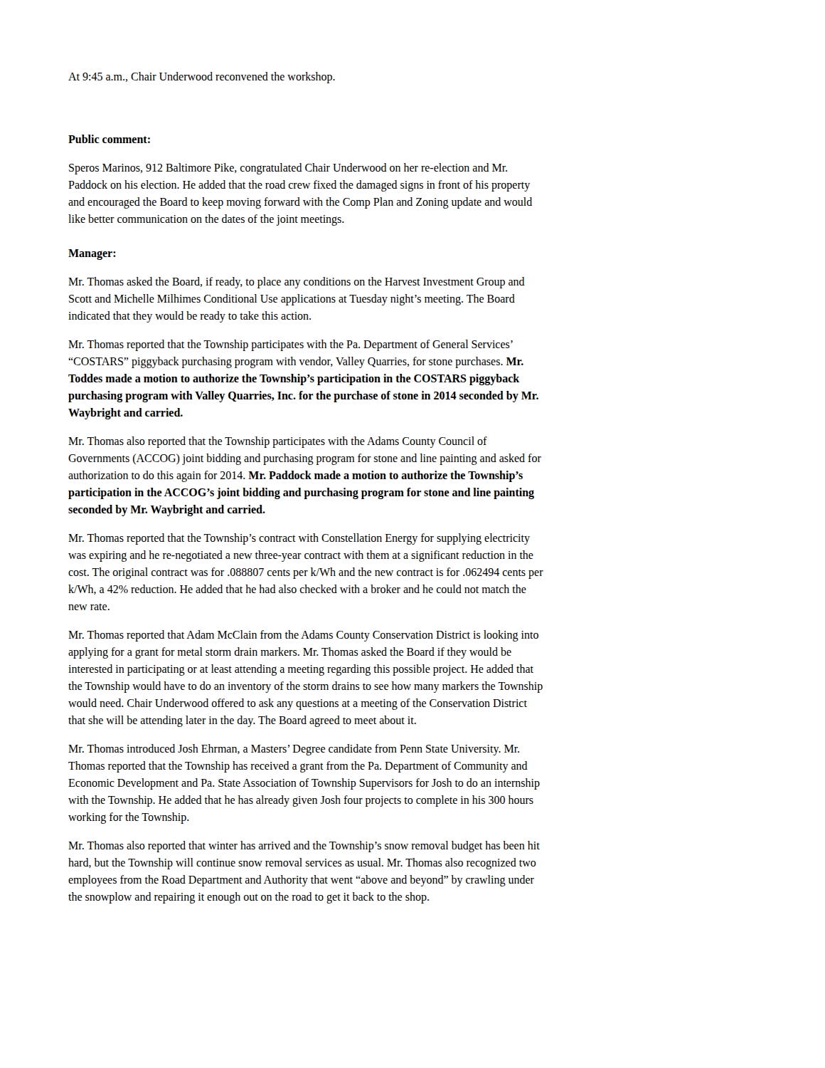At 9:45 a.m., Chair Underwood reconvened the workshop.
Public comment:
Speros Marinos, 912 Baltimore Pike, congratulated Chair Underwood on her re-election and Mr. Paddock on his election. He added that the road crew fixed the damaged signs in front of his property and encouraged the Board to keep moving forward with the Comp Plan and Zoning update and would like better communication on the dates of the joint meetings.
Manager:
Mr. Thomas asked the Board, if ready, to place any conditions on the Harvest Investment Group and Scott and Michelle Milhimes Conditional Use applications at Tuesday night’s meeting. The Board indicated that they would be ready to take this action.
Mr. Thomas reported that the Township participates with the Pa. Department of General Services’ “COSTARS” piggyback purchasing program with vendor, Valley Quarries, for stone purchases. Mr. Toddes made a motion to authorize the Township’s participation in the COSTARS piggyback purchasing program with Valley Quarries, Inc. for the purchase of stone in 2014 seconded by Mr. Waybright and carried.
Mr. Thomas also reported that the Township participates with the Adams County Council of Governments (ACCOG) joint bidding and purchasing program for stone and line painting and asked for authorization to do this again for 2014. Mr. Paddock made a motion to authorize the Township’s participation in the ACCOG’s joint bidding and purchasing program for stone and line painting seconded by Mr. Waybright and carried.
Mr. Thomas reported that the Township’s contract with Constellation Energy for supplying electricity was expiring and he re-negotiated a new three-year contract with them at a significant reduction in the cost. The original contract was for .088807 cents per k/Wh and the new contract is for .062494 cents per k/Wh, a 42% reduction. He added that he had also checked with a broker and he could not match the new rate.
Mr. Thomas reported that Adam McClain from the Adams County Conservation District is looking into applying for a grant for metal storm drain markers. Mr. Thomas asked the Board if they would be interested in participating or at least attending a meeting regarding this possible project. He added that the Township would have to do an inventory of the storm drains to see how many markers the Township would need. Chair Underwood offered to ask any questions at a meeting of the Conservation District that she will be attending later in the day. The Board agreed to meet about it.
Mr. Thomas introduced Josh Ehrman, a Masters’ Degree candidate from Penn State University. Mr. Thomas reported that the Township has received a grant from the Pa. Department of Community and Economic Development and Pa. State Association of Township Supervisors for Josh to do an internship with the Township. He added that he has already given Josh four projects to complete in his 300 hours working for the Township.
Mr. Thomas also reported that winter has arrived and the Township’s snow removal budget has been hit hard, but the Township will continue snow removal services as usual. Mr. Thomas also recognized two employees from the Road Department and Authority that went “above and beyond” by crawling under the snowplow and repairing it enough out on the road to get it back to the shop.